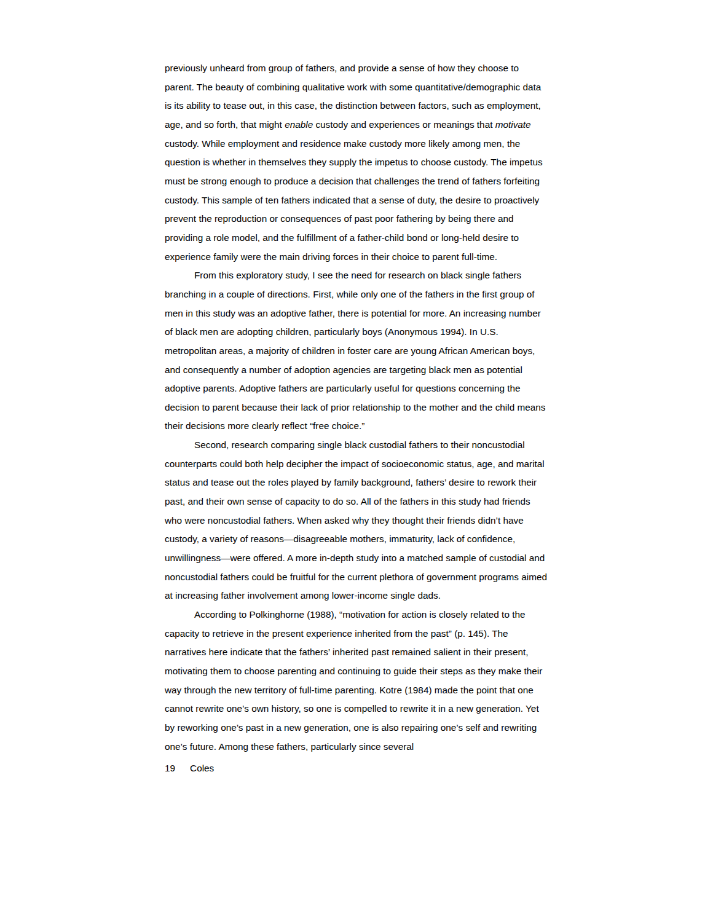previously unheard from group of fathers, and provide a sense of how they choose to parent. The beauty of combining qualitative work with some quantitative/demographic data is its ability to tease out, in this case, the distinction between factors, such as employment, age, and so forth, that might enable custody and experiences or meanings that motivate custody. While employment and residence make custody more likely among men, the question is whether in themselves they supply the impetus to choose custody. The impetus must be strong enough to produce a decision that challenges the trend of fathers forfeiting custody. This sample of ten fathers indicated that a sense of duty, the desire to proactively prevent the reproduction or consequences of past poor fathering by being there and providing a role model, and the fulfillment of a father-child bond or long-held desire to experience family were the main driving forces in their choice to parent full-time.
From this exploratory study, I see the need for research on black single fathers branching in a couple of directions. First, while only one of the fathers in the first group of men in this study was an adoptive father, there is potential for more. An increasing number of black men are adopting children, particularly boys (Anonymous 1994). In U.S. metropolitan areas, a majority of children in foster care are young African American boys, and consequently a number of adoption agencies are targeting black men as potential adoptive parents. Adoptive fathers are particularly useful for questions concerning the decision to parent because their lack of prior relationship to the mother and the child means their decisions more clearly reflect “free choice.”
Second, research comparing single black custodial fathers to their noncustodial counterparts could both help decipher the impact of socioeconomic status, age, and marital status and tease out the roles played by family background, fathers’ desire to rework their past, and their own sense of capacity to do so. All of the fathers in this study had friends who were noncustodial fathers. When asked why they thought their friends didn’t have custody, a variety of reasons—disagreeable mothers, immaturity, lack of confidence, unwillingness—were offered. A more in-depth study into a matched sample of custodial and noncustodial fathers could be fruitful for the current plethora of government programs aimed at increasing father involvement among lower-income single dads.
According to Polkinghorne (1988), “motivation for action is closely related to the capacity to retrieve in the present experience inherited from the past” (p. 145). The narratives here indicate that the fathers’ inherited past remained salient in their present, motivating them to choose parenting and continuing to guide their steps as they make their way through the new territory of full-time parenting. Kotre (1984) made the point that one cannot rewrite one’s own history, so one is compelled to rewrite it in a new generation. Yet by reworking one’s past in a new generation, one is also repairing one’s self and rewriting one’s future. Among these fathers, particularly since several
19 Coles